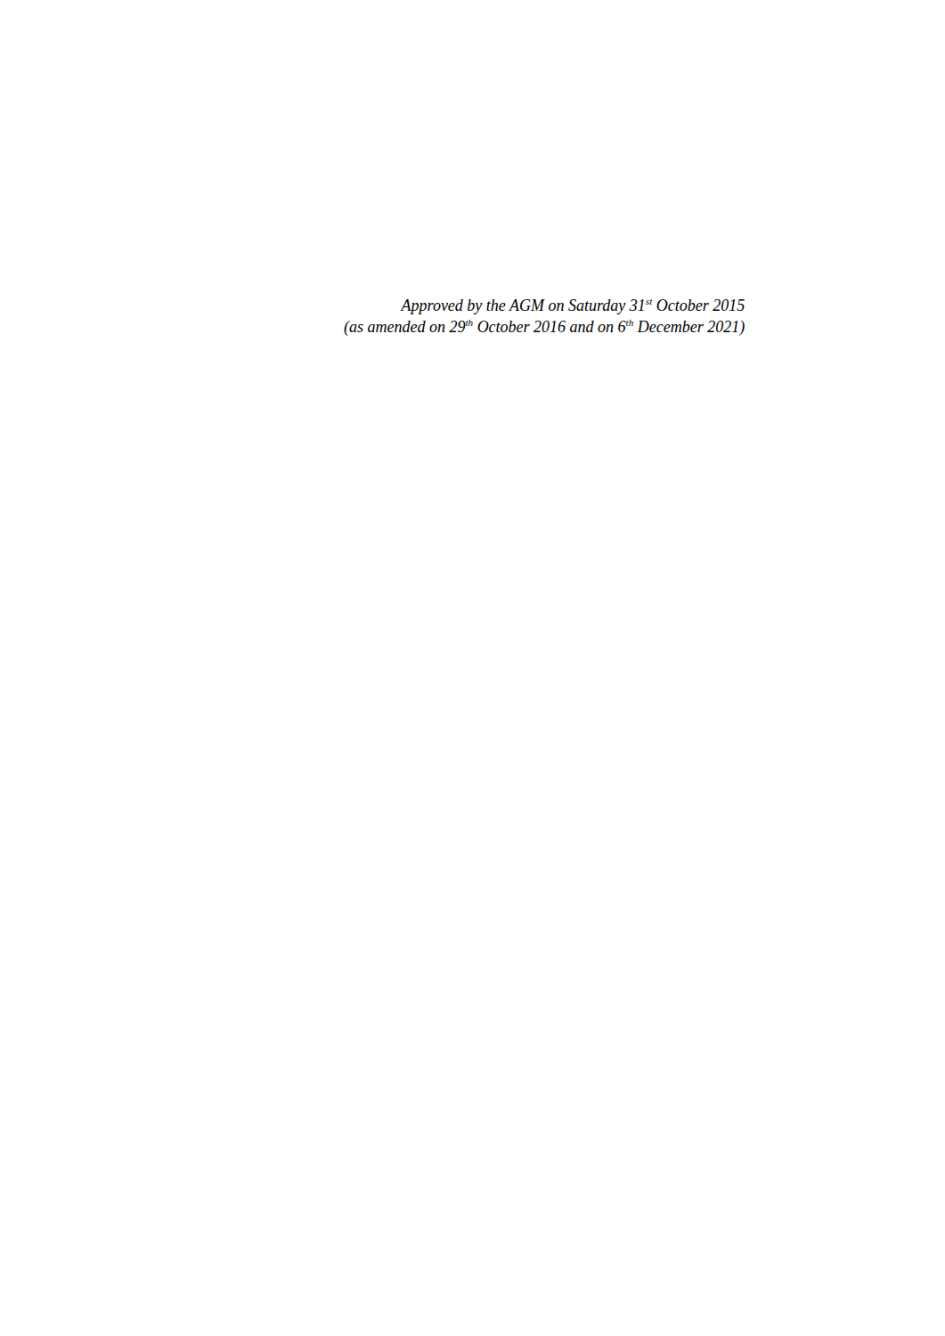Approved by the AGM on Saturday 31st October 2015
(as amended on 29th October 2016 and on 6th December 2021)